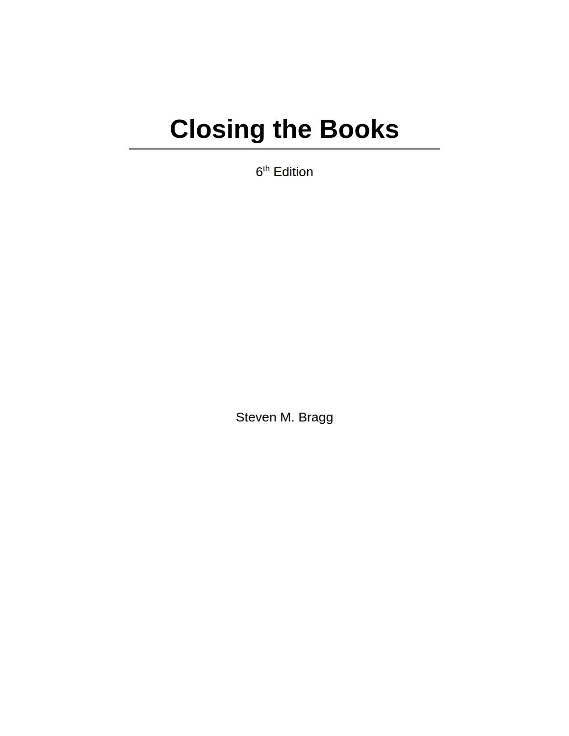Closing the Books
6th Edition
Steven M. Bragg